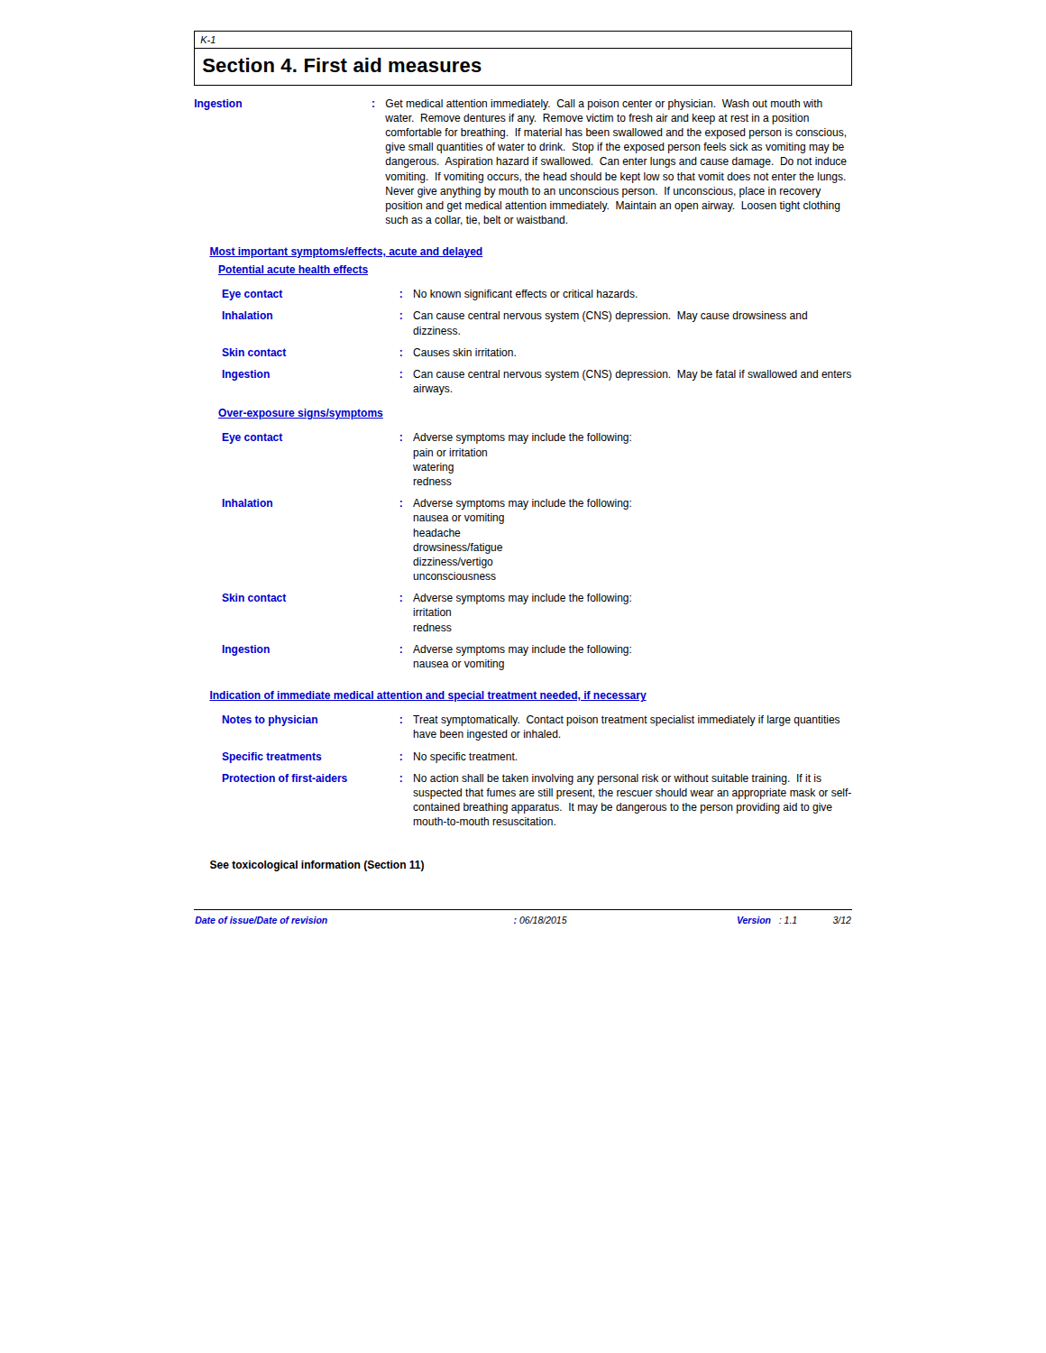K-1
Section 4. First aid measures
| Ingestion | : | Get medical attention immediately. Call a poison center or physician. Wash out mouth with water. Remove dentures if any. Remove victim to fresh air and keep at rest in a position comfortable for breathing. If material has been swallowed and the exposed person is conscious, give small quantities of water to drink. Stop if the exposed person feels sick as vomiting may be dangerous. Aspiration hazard if swallowed. Can enter lungs and cause damage. Do not induce vomiting. If vomiting occurs, the head should be kept low so that vomit does not enter the lungs. Never give anything by mouth to an unconscious person. If unconscious, place in recovery position and get medical attention immediately. Maintain an open airway. Loosen tight clothing such as a collar, tie, belt or waistband. |
Most important symptoms/effects, acute and delayed
Potential acute health effects
| Eye contact | : | No known significant effects or critical hazards. |
| Inhalation | : | Can cause central nervous system (CNS) depression. May cause drowsiness and dizziness. |
| Skin contact | : | Causes skin irritation. |
| Ingestion | : | Can cause central nervous system (CNS) depression. May be fatal if swallowed and enters airways. |
Over-exposure signs/symptoms
| Eye contact | : | Adverse symptoms may include the following: pain or irritation watering redness |
| Inhalation | : | Adverse symptoms may include the following: nausea or vomiting headache drowsiness/fatigue dizziness/vertigo unconsciousness |
| Skin contact | : | Adverse symptoms may include the following: irritation redness |
| Ingestion | : | Adverse symptoms may include the following: nausea or vomiting |
Indication of immediate medical attention and special treatment needed, if necessary
| Notes to physician | : | Treat symptomatically. Contact poison treatment specialist immediately if large quantities have been ingested or inhaled. |
| Specific treatments | : | No specific treatment. |
| Protection of first-aiders | : | No action shall be taken involving any personal risk or without suitable training. If it is suspected that fumes are still present, the rescuer should wear an appropriate mask or self-contained breathing apparatus. It may be dangerous to the person providing aid to give mouth-to-mouth resuscitation. |
See toxicological information (Section 11)
| Date of issue/Date of revision | : 06/18/2015 | Version : 1.1 | 3/12 |